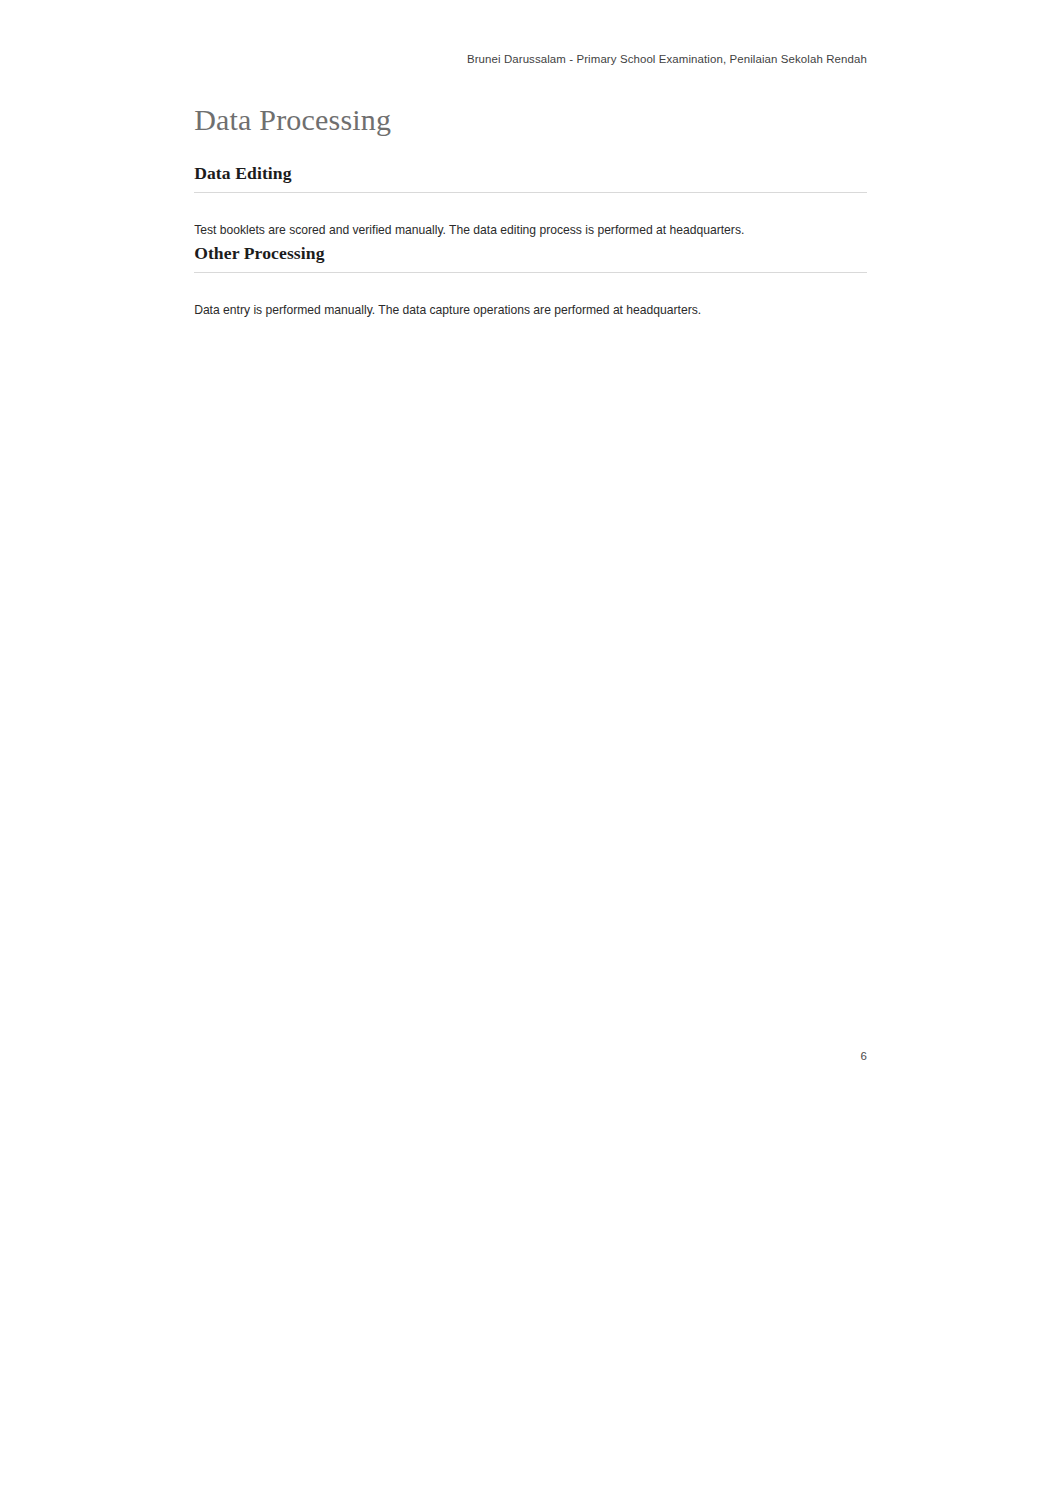Brunei Darussalam - Primary School Examination, Penilaian Sekolah Rendah
Data Processing
Data Editing
Test booklets are scored and verified manually. The data editing process is performed at headquarters.
Other Processing
Data entry is performed manually. The data capture operations are performed at headquarters.
6